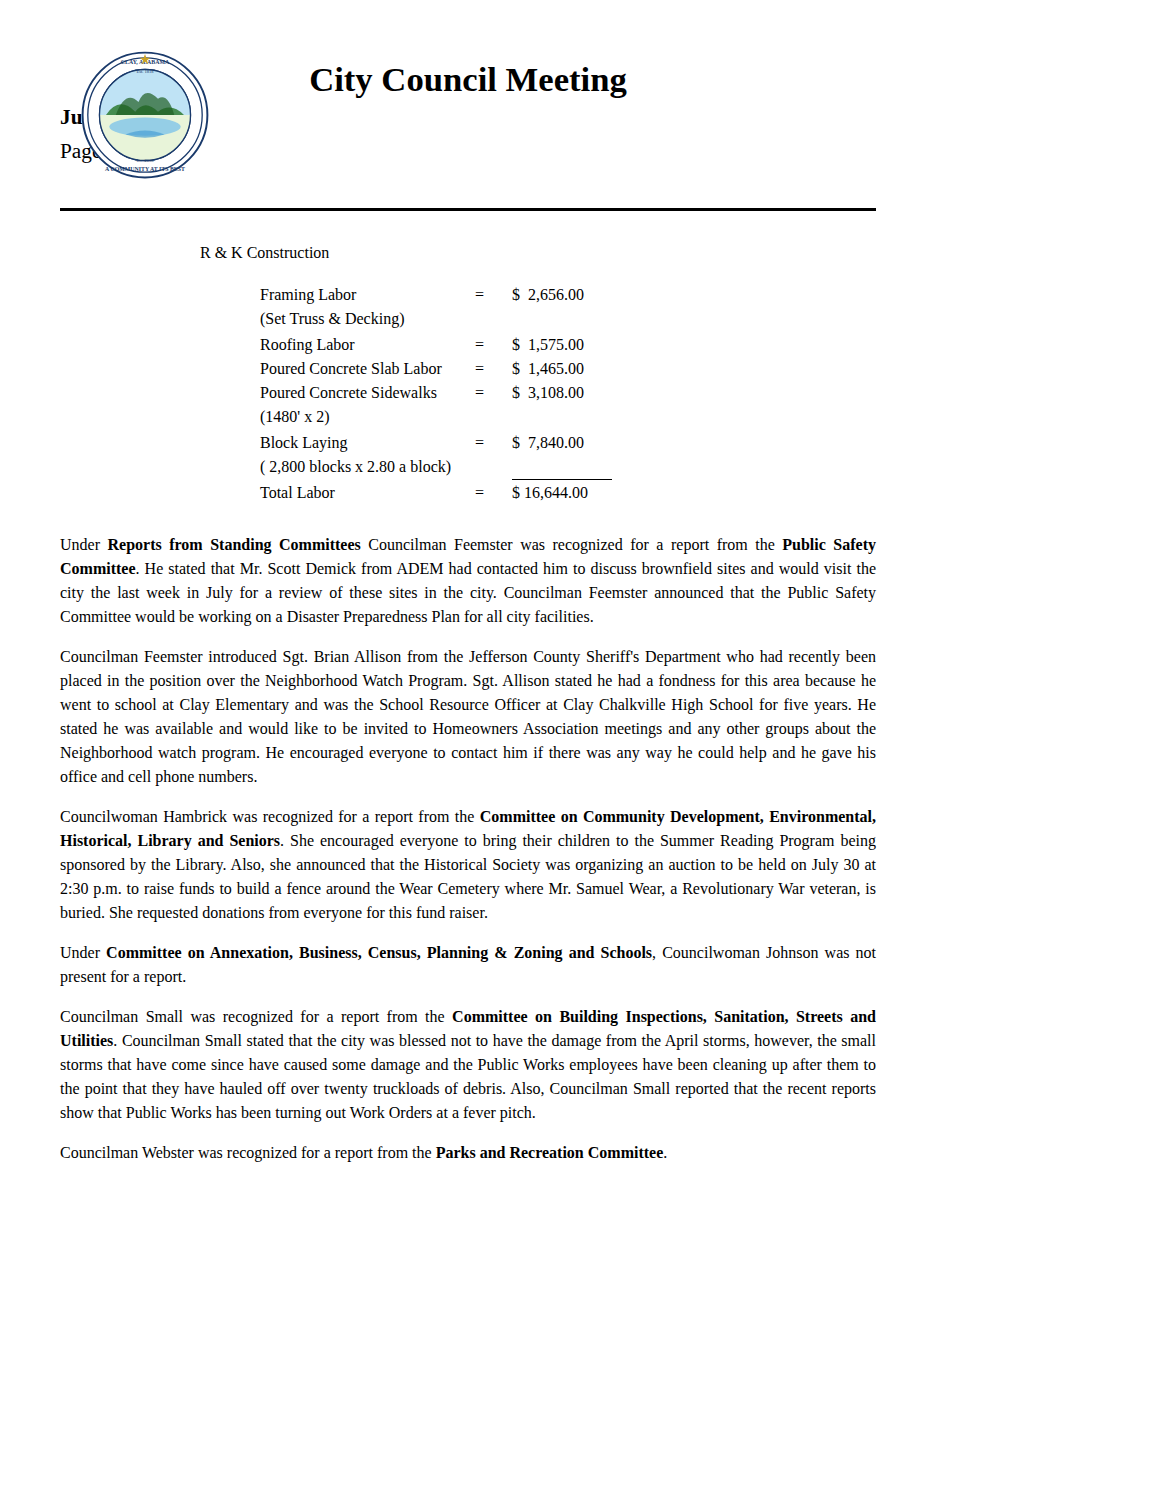CLAY, ALABAMA A COMMUNITY AT ITS BEST Est. 1818 Inc. 2008
City Council Meeting
July 5, 2011
Page 2
R & K Construction
| Framing Labor | = | $ 2,656.00 |
| (Set Truss & Decking) | | |
| Roofing Labor | = | $ 1,575.00 |
| Poured Concrete Slab Labor | = | $ 1,465.00 |
| Poured Concrete Sidewalks | = | $ 3,108.00 |
| (1480' x 2) | | |
| Block Laying | = | $ 7,840.00 |
| ( 2,800 blocks x 2.80 a block) | | |
| Total Labor | = | $ 16,644.00 |
Under Reports from Standing Committees Councilman Feemster was recognized for a report from the Public Safety Committee. He stated that Mr. Scott Demick from ADEM had contacted him to discuss brownfield sites and would visit the city the last week in July for a review of these sites in the city. Councilman Feemster announced that the Public Safety Committee would be working on a Disaster Preparedness Plan for all city facilities.
Councilman Feemster introduced Sgt. Brian Allison from the Jefferson County Sheriff's Department who had recently been placed in the position over the Neighborhood Watch Program. Sgt. Allison stated he had a fondness for this area because he went to school at Clay Elementary and was the School Resource Officer at Clay Chalkville High School for five years. He stated he was available and would like to be invited to Homeowners Association meetings and any other groups about the Neighborhood watch program. He encouraged everyone to contact him if there was any way he could help and he gave his office and cell phone numbers.
Councilwoman Hambrick was recognized for a report from the Committee on Community Development, Environmental, Historical, Library and Seniors. She encouraged everyone to bring their children to the Summer Reading Program being sponsored by the Library. Also, she announced that the Historical Society was organizing an auction to be held on July 30 at 2:30 p.m. to raise funds to build a fence around the Wear Cemetery where Mr. Samuel Wear, a Revolutionary War veteran, is buried. She requested donations from everyone for this fund raiser.
Under Committee on Annexation, Business, Census, Planning & Zoning and Schools, Councilwoman Johnson was not present for a report.
Councilman Small was recognized for a report from the Committee on Building Inspections, Sanitation, Streets and Utilities. Councilman Small stated that the city was blessed not to have the damage from the April storms, however, the small storms that have come since have caused some damage and the Public Works employees have been cleaning up after them to the point that they have hauled off over twenty truckloads of debris. Also, Councilman Small reported that the recent reports show that Public Works has been turning out Work Orders at a fever pitch.
Councilman Webster was recognized for a report from the Parks and Recreation Committee.